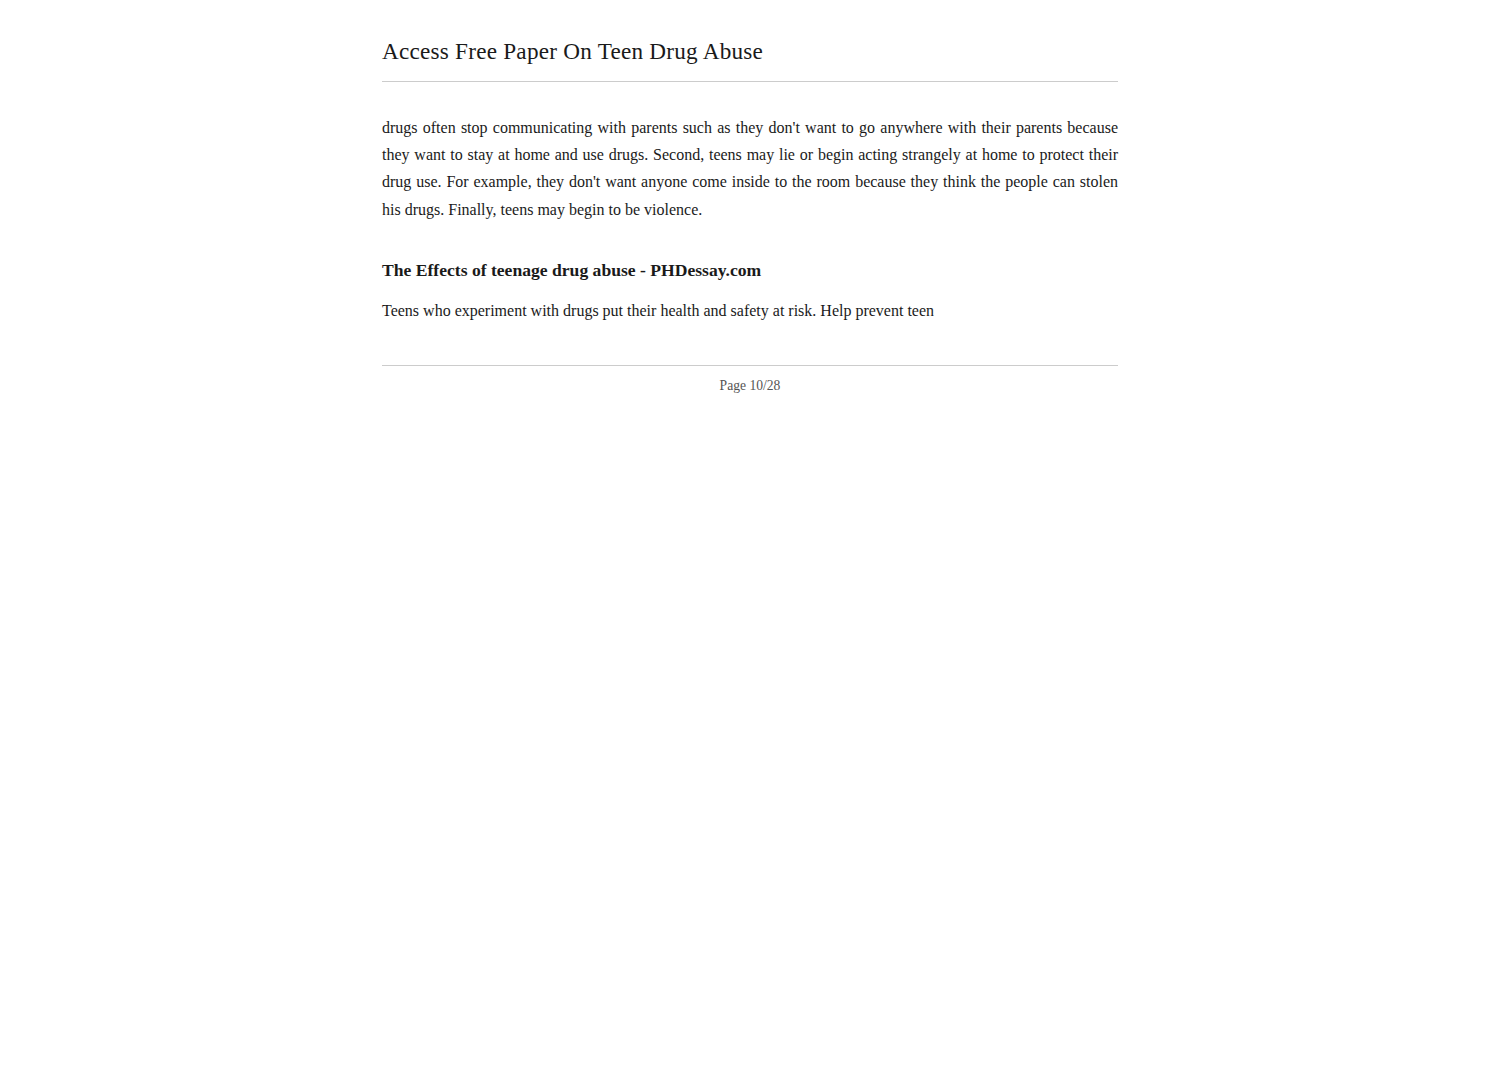Access Free Paper On Teen Drug Abuse
drugs often stop communicating with parents such as they don't want to go anywhere with their parents because they want to stay at home and use drugs. Second, teens may lie or begin acting strangely at home to protect their drug use. For example, they don't want anyone come inside to the room because they think the people can stolen his drugs. Finally, teens may begin to be violence.
The Effects of teenage drug abuse - PHDessay.com
Teens who experiment with drugs put their health and safety at risk. Help prevent teen
Page 10/28